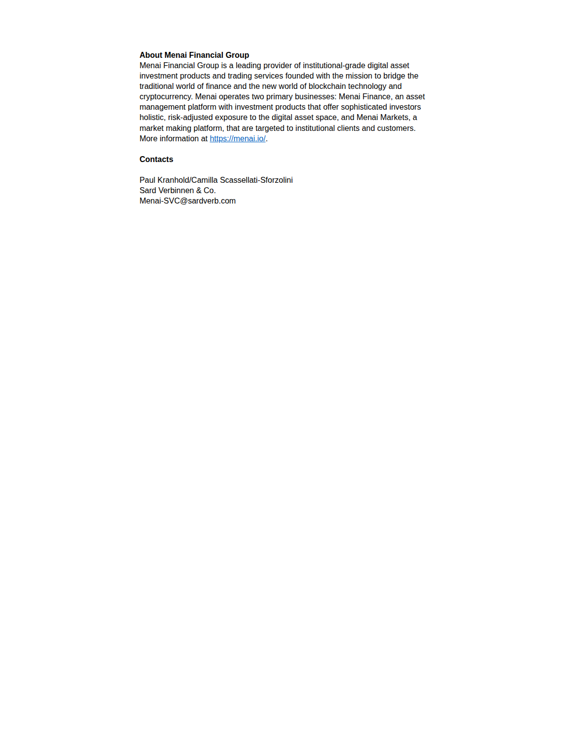About Menai Financial Group
Menai Financial Group is a leading provider of institutional-grade digital asset investment products and trading services founded with the mission to bridge the traditional world of finance and the new world of blockchain technology and cryptocurrency. Menai operates two primary businesses: Menai Finance, an asset management platform with investment products that offer sophisticated investors holistic, risk-adjusted exposure to the digital asset space, and Menai Markets, a market making platform, that are targeted to institutional clients and customers. More information at https://menai.io/.
Contacts
Paul Kranhold/Camilla Scassellati-Sforzolini
Sard Verbinnen & Co.
Menai-SVC@sardverb.com